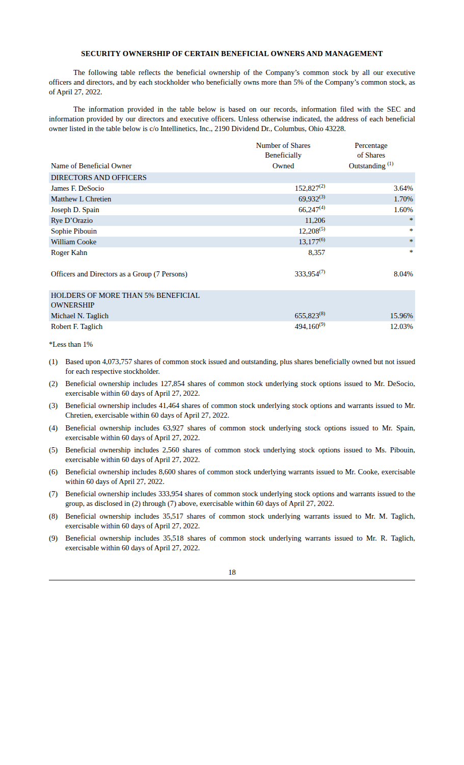SECURITY OWNERSHIP OF CERTAIN BENEFICIAL OWNERS AND MANAGEMENT
The following table reflects the beneficial ownership of the Company’s common stock by all our executive officers and directors, and by each stockholder who beneficially owns more than 5% of the Company’s common stock, as of April 27, 2022.
The information provided in the table below is based on our records, information filed with the SEC and information provided by our directors and executive officers. Unless otherwise indicated, the address of each beneficial owner listed in the table below is c/o Intellinetics, Inc., 2190 Dividend Dr., Columbus, Ohio 43228.
| | Number of Shares Beneficially | Percentage of Shares |
| --- | --- | --- |
| Name of Beneficial Owner | Owned | Outstanding (1) |
| DIRECTORS AND OFFICERS | | |
| James F. DeSocio | 152,827 (2) | 3.64% |
| Matthew L Chretien | 69,932 (3) | 1.70% |
| Joseph D. Spain | 66,247 (4) | 1.60% |
| Rye D’Orazio | 11,206 | * |
| Sophie Pibouin | 12,208 (5) | * |
| William Cooke | 13,177 (6) | * |
| Roger Kahn | 8,357 | * |
| Officers and Directors as a Group (7 Persons) | 333,954 (7) | 8.04% |
| HOLDERS OF MORE THAN 5% BENEFICIAL OWNERSHIP | | |
| Michael N. Taglich | 655,823 (8) | 15.96% |
| Robert F. Taglich | 494,160 (9) | 12.03% |
*Less than 1%
Based upon 4,073,757 shares of common stock issued and outstanding, plus shares beneficially owned but not issued for each respective stockholder.
Beneficial ownership includes 127,854 shares of common stock underlying stock options issued to Mr. DeSocio, exercisable within 60 days of April 27, 2022.
Beneficial ownership includes 41,464 shares of common stock underlying stock options and warrants issued to Mr. Chretien, exercisable within 60 days of April 27, 2022.
Beneficial ownership includes 63,927 shares of common stock underlying stock options issued to Mr. Spain, exercisable within 60 days of April 27, 2022.
Beneficial ownership includes 2,560 shares of common stock underlying stock options issued to Ms. Pibouin, exercisable within 60 days of April 27, 2022.
Beneficial ownership includes 8,600 shares of common stock underlying warrants issued to Mr. Cooke, exercisable within 60 days of April 27, 2022.
Beneficial ownership includes 333,954 shares of common stock underlying stock options and warrants issued to the group, as disclosed in (2) through (7) above, exercisable within 60 days of April 27, 2022.
Beneficial ownership includes 35,517 shares of common stock underlying warrants issued to Mr. M. Taglich, exercisable within 60 days of April 27, 2022.
Beneficial ownership includes 35,518 shares of common stock underlying warrants issued to Mr. R. Taglich, exercisable within 60 days of April 27, 2022.
18